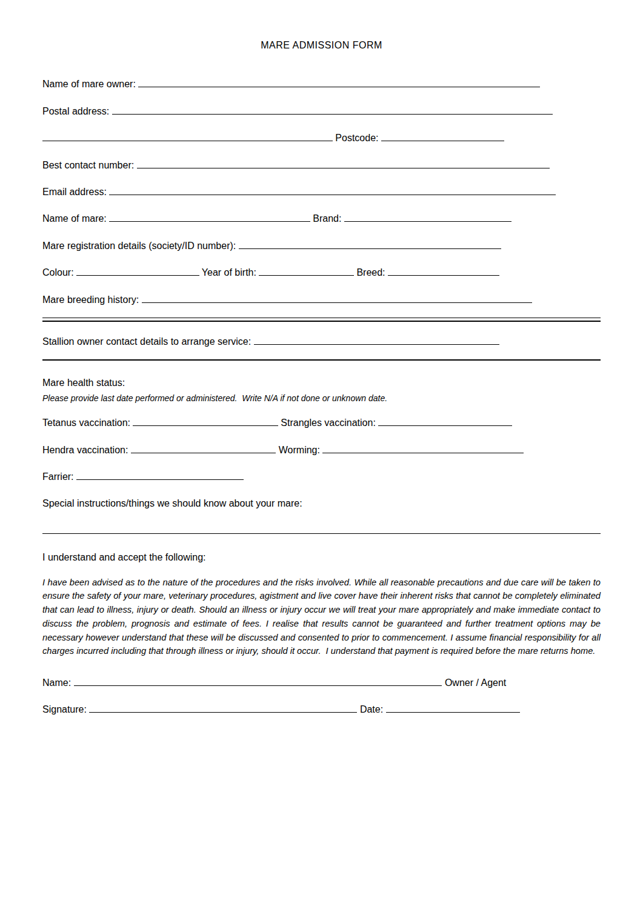MARE ADMISSION FORM
Name of mare owner:
Postal address:
Postcode:
Best contact number:
Email address:
Name of mare: Brand:
Mare registration details (society/ID number):
Colour: Year of birth: Breed:
Mare breeding history:
Stallion owner contact details to arrange service:
Mare health status:
Please provide last date performed or administered. Write N/A if not done or unknown date.
Tetanus vaccination: Strangles vaccination:
Hendra vaccination: Worming:
Farrier:
Special instructions/things we should know about your mare:
I understand and accept the following:
I have been advised as to the nature of the procedures and the risks involved. While all reasonable precautions and due care will be taken to ensure the safety of your mare, veterinary procedures, agistment and live cover have their inherent risks that cannot be completely eliminated that can lead to illness, injury or death. Should an illness or injury occur we will treat your mare appropriately and make immediate contact to discuss the problem, prognosis and estimate of fees. I realise that results cannot be guaranteed and further treatment options may be necessary however understand that these will be discussed and consented to prior to commencement. I assume financial responsibility for all charges incurred including that through illness or injury, should it occur. I understand that payment is required before the mare returns home.
Name: Owner / Agent
Signature: Date: